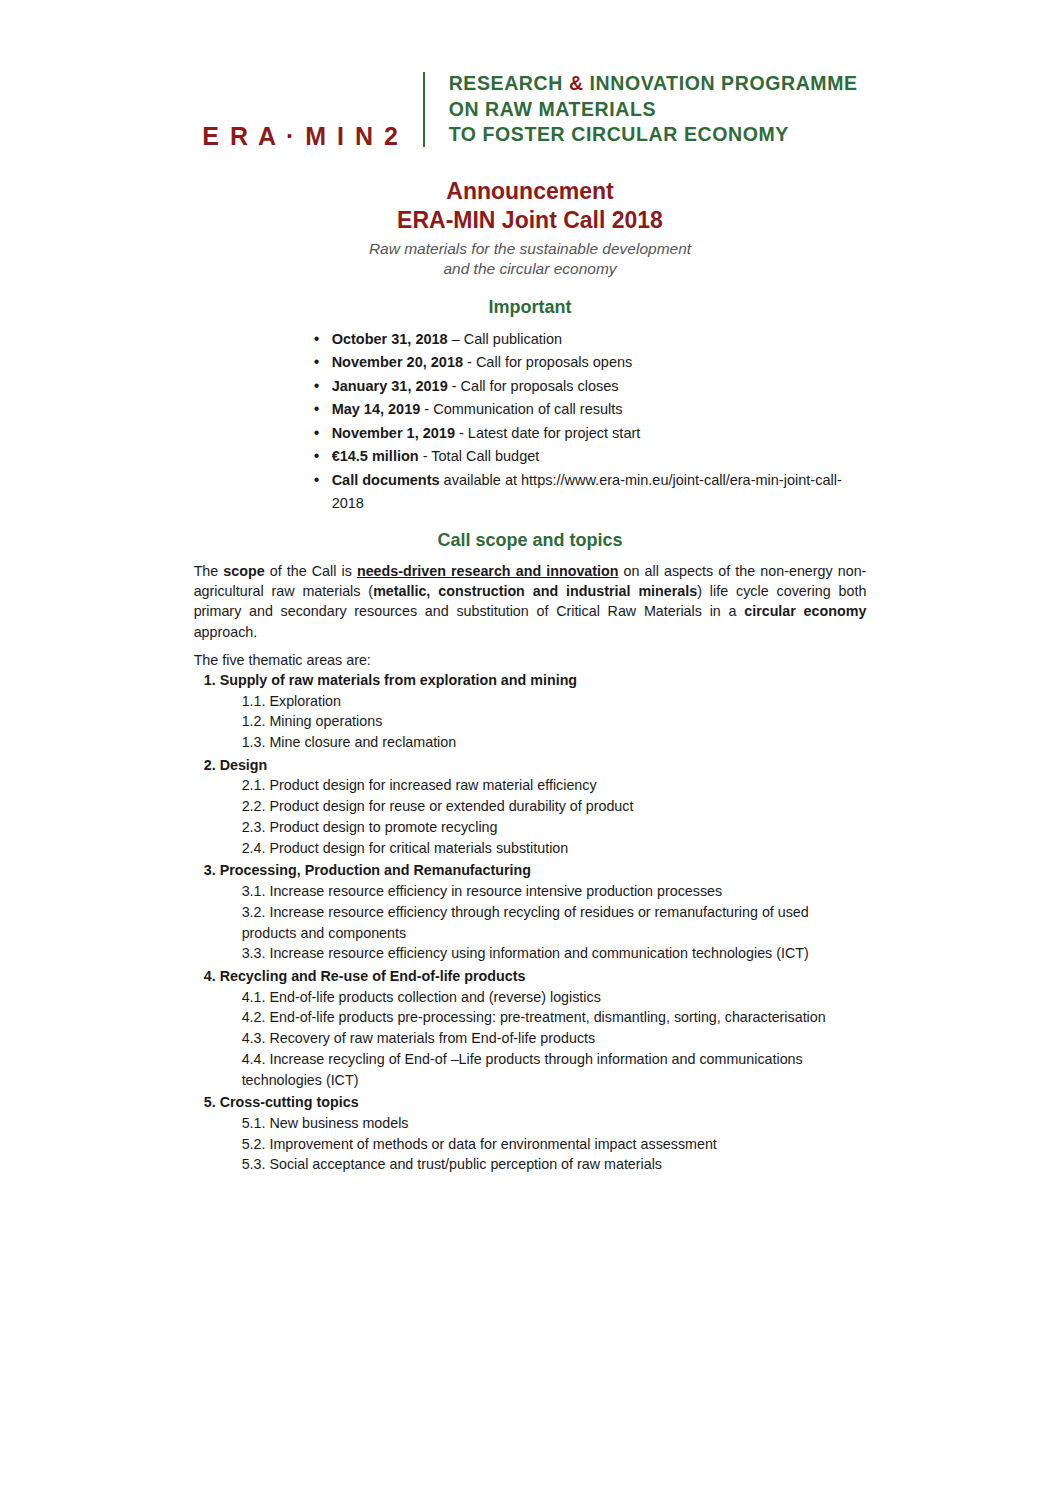E R A · M I N 2
Research & Innovation Programme
on Raw Materials
to Foster Circular Economy
Announcement
ERA-MIN Joint Call 2018
Raw materials for the sustainable development
and the circular economy
Important
October 31, 2018 – Call publication
November 20, 2018 - Call for proposals opens
January 31, 2019 - Call for proposals closes
May 14, 2019 - Communication of call results
November 1, 2019 - Latest date for project start
€14.5 million - Total Call budget
Call documents available at https://www.era-min.eu/joint-call/era-min-joint-call-2018
Call scope and topics
The scope of the Call is needs-driven research and innovation on all aspects of the non-energy non-agricultural raw materials (metallic, construction and industrial minerals) life cycle covering both primary and secondary resources and substitution of Critical Raw Materials in a circular economy approach.
The five thematic areas are:
Supply of raw materials from exploration and mining
1.1. Exploration
1.2. Mining operations
1.3. Mine closure and reclamation
Design
2.1. Product design for increased raw material efficiency
2.2. Product design for reuse or extended durability of product
2.3. Product design to promote recycling
2.4. Product design for critical materials substitution
Processing, Production and Remanufacturing
3.1. Increase resource efficiency in resource intensive production processes
3.2. Increase resource efficiency through recycling of residues or remanufacturing of used products and components
3.3. Increase resource efficiency using information and communication technologies (ICT)
Recycling and Re-use of End-of-life products
4.1. End-of-life products collection and (reverse) logistics
4.2. End-of-life products pre-processing: pre-treatment, dismantling, sorting, characterisation
4.3. Recovery of raw materials from End-of-life products
4.4. Increase recycling of End-of –Life products through information and communications technologies (ICT)
Cross-cutting topics
5.1. New business models
5.2. Improvement of methods or data for environmental impact assessment
5.3. Social acceptance and trust/public perception of raw materials